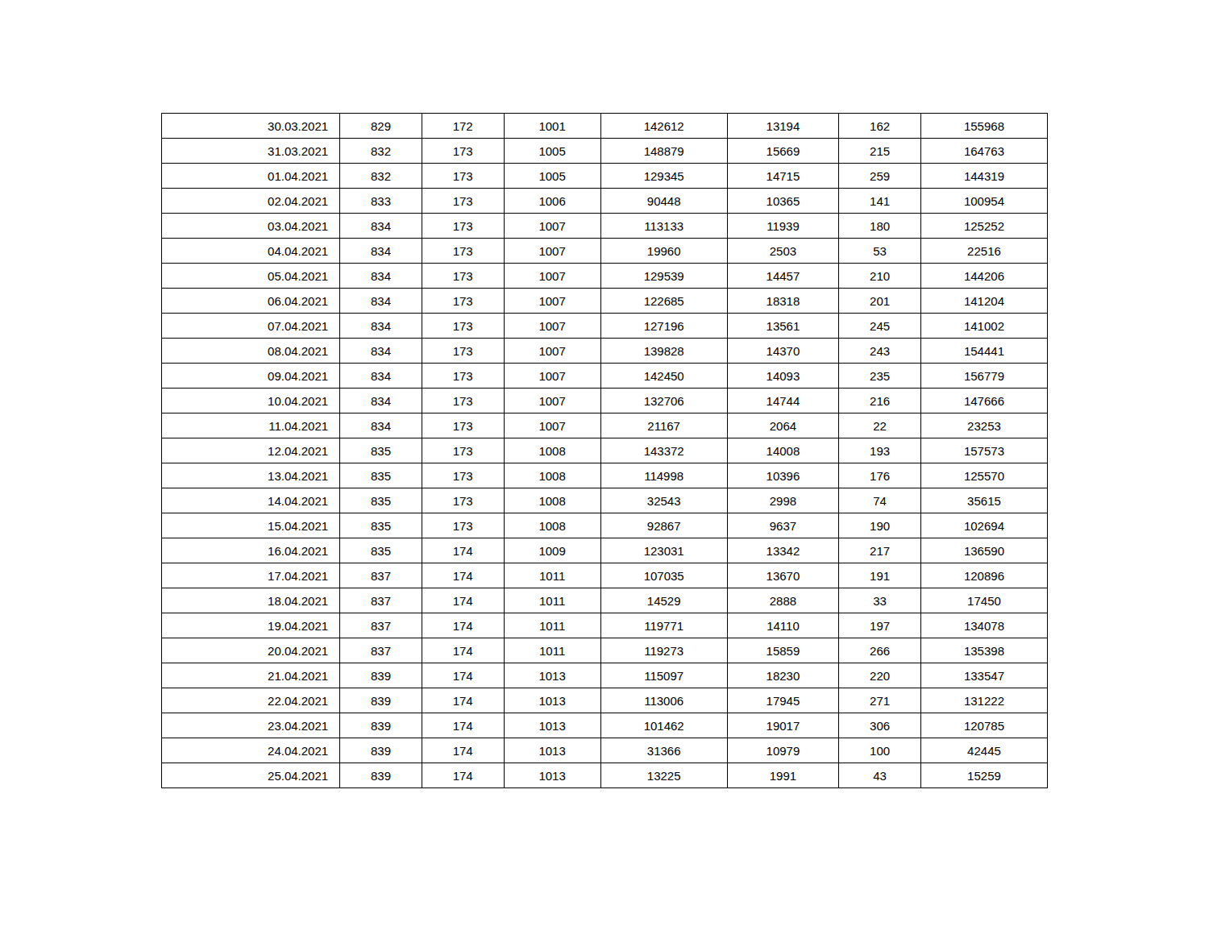| 30.03.2021 | 829 | 172 | 1001 | 142612 | 13194 | 162 | 155968 |
| 31.03.2021 | 832 | 173 | 1005 | 148879 | 15669 | 215 | 164763 |
| 01.04.2021 | 832 | 173 | 1005 | 129345 | 14715 | 259 | 144319 |
| 02.04.2021 | 833 | 173 | 1006 | 90448 | 10365 | 141 | 100954 |
| 03.04.2021 | 834 | 173 | 1007 | 113133 | 11939 | 180 | 125252 |
| 04.04.2021 | 834 | 173 | 1007 | 19960 | 2503 | 53 | 22516 |
| 05.04.2021 | 834 | 173 | 1007 | 129539 | 14457 | 210 | 144206 |
| 06.04.2021 | 834 | 173 | 1007 | 122685 | 18318 | 201 | 141204 |
| 07.04.2021 | 834 | 173 | 1007 | 127196 | 13561 | 245 | 141002 |
| 08.04.2021 | 834 | 173 | 1007 | 139828 | 14370 | 243 | 154441 |
| 09.04.2021 | 834 | 173 | 1007 | 142450 | 14093 | 235 | 156779 |
| 10.04.2021 | 834 | 173 | 1007 | 132706 | 14744 | 216 | 147666 |
| 11.04.2021 | 834 | 173 | 1007 | 21167 | 2064 | 22 | 23253 |
| 12.04.2021 | 835 | 173 | 1008 | 143372 | 14008 | 193 | 157573 |
| 13.04.2021 | 835 | 173 | 1008 | 114998 | 10396 | 176 | 125570 |
| 14.04.2021 | 835 | 173 | 1008 | 32543 | 2998 | 74 | 35615 |
| 15.04.2021 | 835 | 173 | 1008 | 92867 | 9637 | 190 | 102694 |
| 16.04.2021 | 835 | 174 | 1009 | 123031 | 13342 | 217 | 136590 |
| 17.04.2021 | 837 | 174 | 1011 | 107035 | 13670 | 191 | 120896 |
| 18.04.2021 | 837 | 174 | 1011 | 14529 | 2888 | 33 | 17450 |
| 19.04.2021 | 837 | 174 | 1011 | 119771 | 14110 | 197 | 134078 |
| 20.04.2021 | 837 | 174 | 1011 | 119273 | 15859 | 266 | 135398 |
| 21.04.2021 | 839 | 174 | 1013 | 115097 | 18230 | 220 | 133547 |
| 22.04.2021 | 839 | 174 | 1013 | 113006 | 17945 | 271 | 131222 |
| 23.04.2021 | 839 | 174 | 1013 | 101462 | 19017 | 306 | 120785 |
| 24.04.2021 | 839 | 174 | 1013 | 31366 | 10979 | 100 | 42445 |
| 25.04.2021 | 839 | 174 | 1013 | 13225 | 1991 | 43 | 15259 |